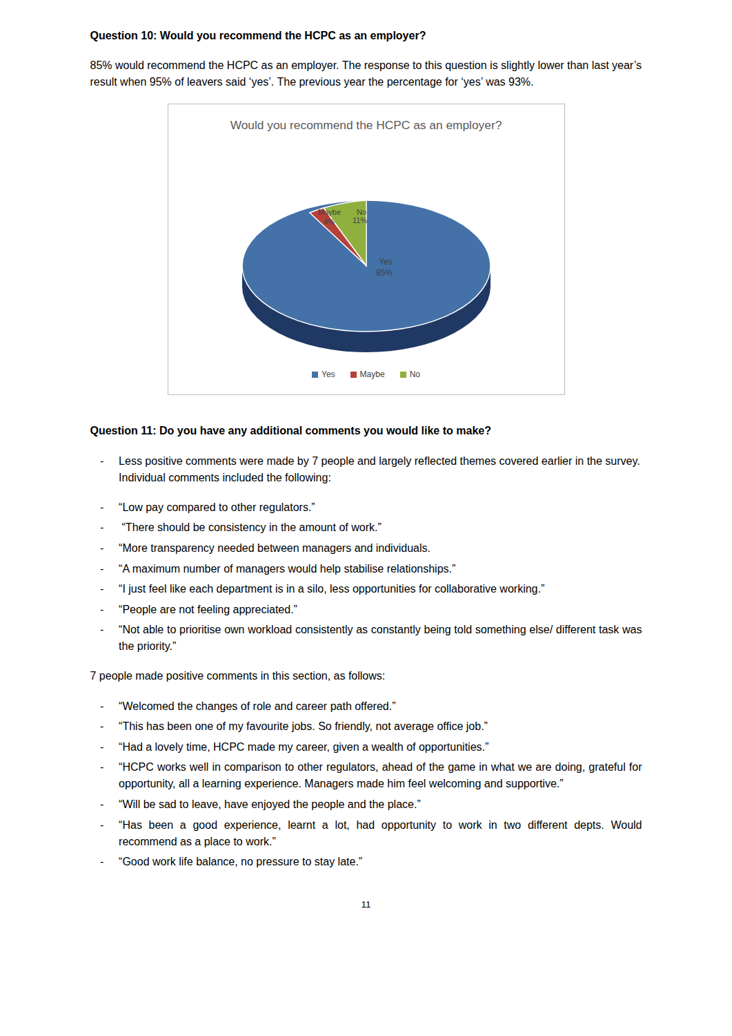Question 10: Would you recommend the HCPC as an employer?
85% would recommend the HCPC as an employer. The response to this question is slightly lower than last year’s result when 95% of leavers said ‘yes’. The previous year the percentage for ‘yes’ was 93%.
Would you recommend the HCPC as an employer?
No 11% Maybe 4% Yes 85%
Yes Maybe No
Question 11: Do you have any additional comments you would like to make?
Less positive comments were made by 7 people and largely reflected themes covered earlier in the survey. Individual comments included the following:
“Low pay compared to other regulators.”
“There should be consistency in the amount of work.”
“More transparency needed between managers and individuals.
“A maximum number of managers would help stabilise relationships.”
“I just feel like each department is in a silo, less opportunities for collaborative working.”
“People are not feeling appreciated.”
“Not able to prioritise own workload consistently as constantly being told something else/ different task was the priority.”
7 people made positive comments in this section, as follows:
“Welcomed the changes of role and career path offered.”
“This has been one of my favourite jobs. So friendly, not average office job.”
“Had a lovely time, HCPC made my career, given a wealth of opportunities.”
“HCPC works well in comparison to other regulators, ahead of the game in what we are doing, grateful for opportunity, all a learning experience. Managers made him feel welcoming and supportive.”
“Will be sad to leave, have enjoyed the people and the place.”
“Has been a good experience, learnt a lot, had opportunity to work in two different depts. Would recommend as a place to work.”
“Good work life balance, no pressure to stay late.”
11